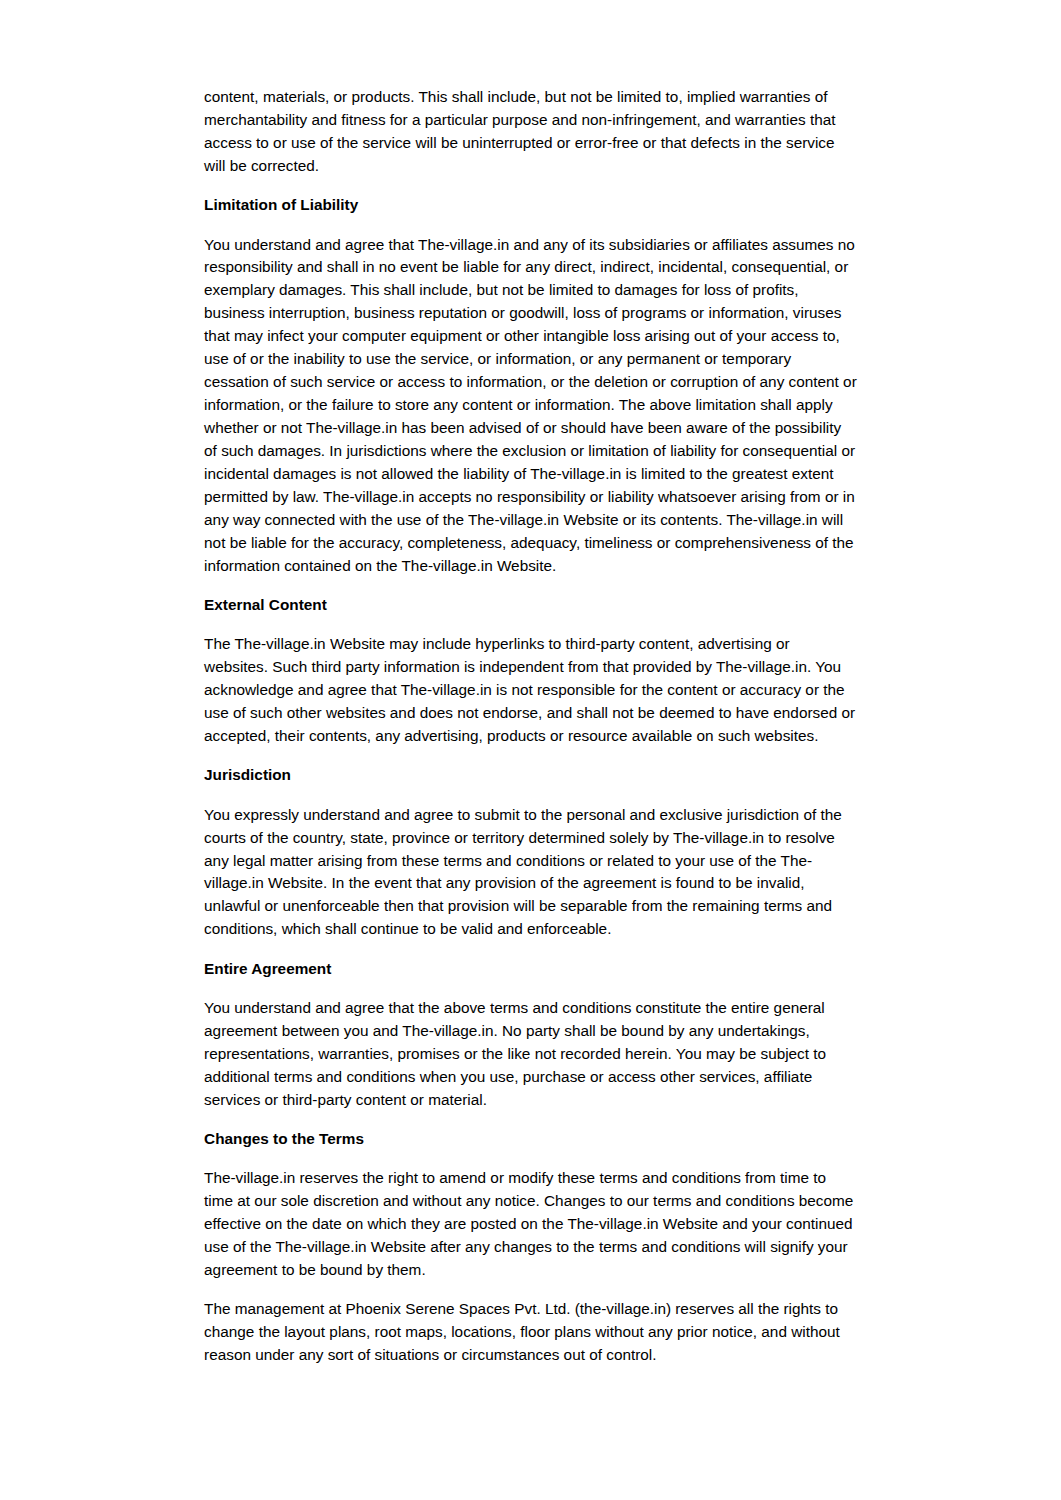content, materials, or products. This shall include, but not be limited to, implied warranties of merchantability and fitness for a particular purpose and non-infringement, and warranties that access to or use of the service will be uninterrupted or error-free or that defects in the service will be corrected.
Limitation of Liability
You understand and agree that The-village.in and any of its subsidiaries or affiliates assumes no responsibility and shall in no event be liable for any direct, indirect, incidental, consequential, or exemplary damages. This shall include, but not be limited to damages for loss of profits, business interruption, business reputation or goodwill, loss of programs or information, viruses that may infect your computer equipment or other intangible loss arising out of your access to, use of or the inability to use the service, or information, or any permanent or temporary cessation of such service or access to information, or the deletion or corruption of any content or information, or the failure to store any content or information. The above limitation shall apply whether or not The-village.in has been advised of or should have been aware of the possibility of such damages. In jurisdictions where the exclusion or limitation of liability for consequential or incidental damages is not allowed the liability of The-village.in is limited to the greatest extent permitted by law. The-village.in accepts no responsibility or liability whatsoever arising from or in any way connected with the use of the The-village.in Website or its contents. The-village.in will not be liable for the accuracy, completeness, adequacy, timeliness or comprehensiveness of the information contained on the The-village.in Website.
External Content
The The-village.in Website may include hyperlinks to third-party content, advertising or websites. Such third party information is independent from that provided by The-village.in. You acknowledge and agree that The-village.in is not responsible for the content or accuracy or the use of such other websites and does not endorse, and shall not be deemed to have endorsed or accepted, their contents, any advertising, products or resource available on such websites.
Jurisdiction
You expressly understand and agree to submit to the personal and exclusive jurisdiction of the courts of the country, state, province or territory determined solely by The-village.in to resolve any legal matter arising from these terms and conditions or related to your use of the The-village.in Website. In the event that any provision of the agreement is found to be invalid, unlawful or unenforceable then that provision will be separable from the remaining terms and conditions, which shall continue to be valid and enforceable.
Entire Agreement
You understand and agree that the above terms and conditions constitute the entire general agreement between you and The-village.in. No party shall be bound by any undertakings, representations, warranties, promises or the like not recorded herein. You may be subject to additional terms and conditions when you use, purchase or access other services, affiliate services or third-party content or material.
Changes to the Terms
The-village.in reserves the right to amend or modify these terms and conditions from time to time at our sole discretion and without any notice. Changes to our terms and conditions become effective on the date on which they are posted on the The-village.in Website and your continued use of the The-village.in Website after any changes to the terms and conditions will signify your agreement to be bound by them.
The management at Phoenix Serene Spaces Pvt. Ltd. (the-village.in) reserves all the rights to change the layout plans, root maps, locations, floor plans without any prior notice, and without reason under any sort of situations or circumstances out of control.